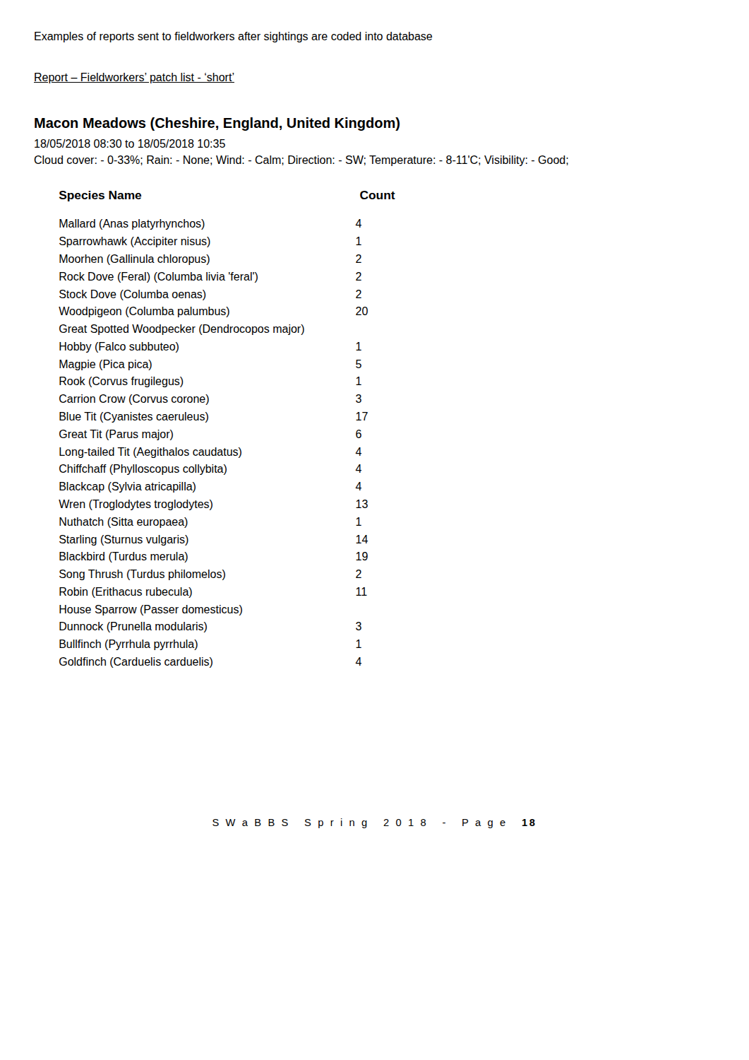Examples of reports sent to fieldworkers after sightings are coded into database
Report – Fieldworkers’ patch list - ‘short’
Macon Meadows (Cheshire, England, United Kingdom)
18/05/2018 08:30 to 18/05/2018 10:35
Cloud cover: - 0-33%; Rain: - None; Wind: - Calm; Direction: - SW; Temperature: - 8-11'C; Visibility: - Good;
| Species Name | Count |
| --- | --- |
| Mallard (Anas platyrhynchos) | 4 |
| Sparrowhawk (Accipiter nisus) | 1 |
| Moorhen (Gallinula chloropus) | 2 |
| Rock Dove (Feral) (Columba livia 'feral') | 2 |
| Stock Dove (Columba oenas) | 2 |
| Woodpigeon (Columba palumbus) | 20 |
| Great Spotted Woodpecker (Dendrocopos major) | |
| Hobby (Falco subbuteo) | 1 |
| Magpie (Pica pica) | 5 |
| Rook (Corvus frugilegus) | 1 |
| Carrion Crow (Corvus corone) | 3 |
| Blue Tit (Cyanistes caeruleus) | 17 |
| Great Tit (Parus major) | 6 |
| Long-tailed Tit (Aegithalos caudatus) | 4 |
| Chiffchaff (Phylloscopus collybita) | 4 |
| Blackcap (Sylvia atricapilla) | 4 |
| Wren (Troglodytes troglodytes) | 13 |
| Nuthatch (Sitta europaea) | 1 |
| Starling (Sturnus vulgaris) | 14 |
| Blackbird (Turdus merula) | 19 |
| Song Thrush (Turdus philomelos) | 2 |
| Robin (Erithacus rubecula) | 11 |
| House Sparrow (Passer domesticus) | |
| Dunnock (Prunella modularis) | 3 |
| Bullfinch (Pyrrhula pyrrhula) | 1 |
| Goldfinch (Carduelis carduelis) | 4 |
S W a B B S S p r i n g 2 0 1 8 - P a g e 18